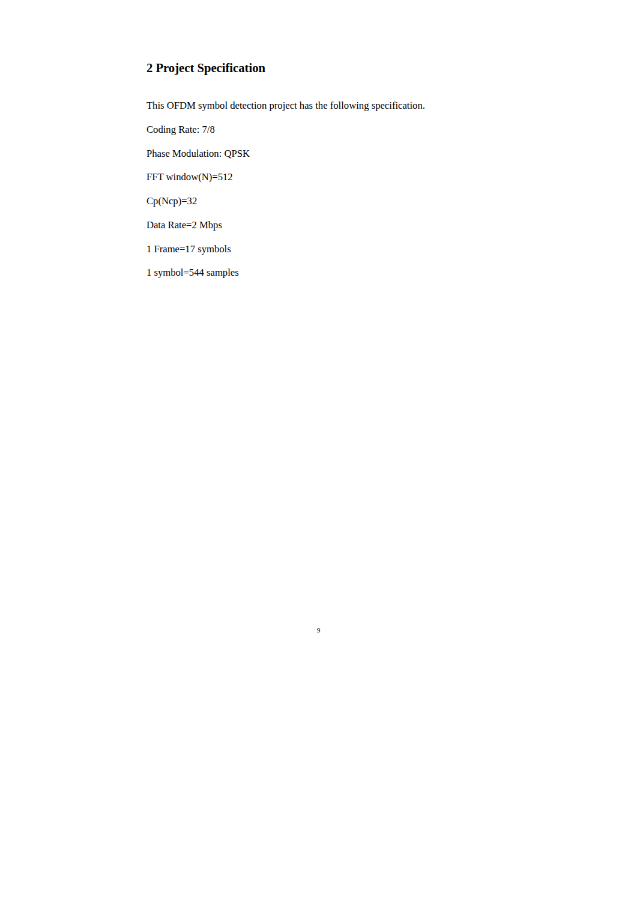2 Project Specification
This OFDM symbol detection project has the following specification.
Coding Rate: 7/8
Phase Modulation: QPSK
FFT window(N)=512
Cp(Ncp)=32
Data Rate=2 Mbps
1 Frame=17 symbols
1 symbol=544 samples
9